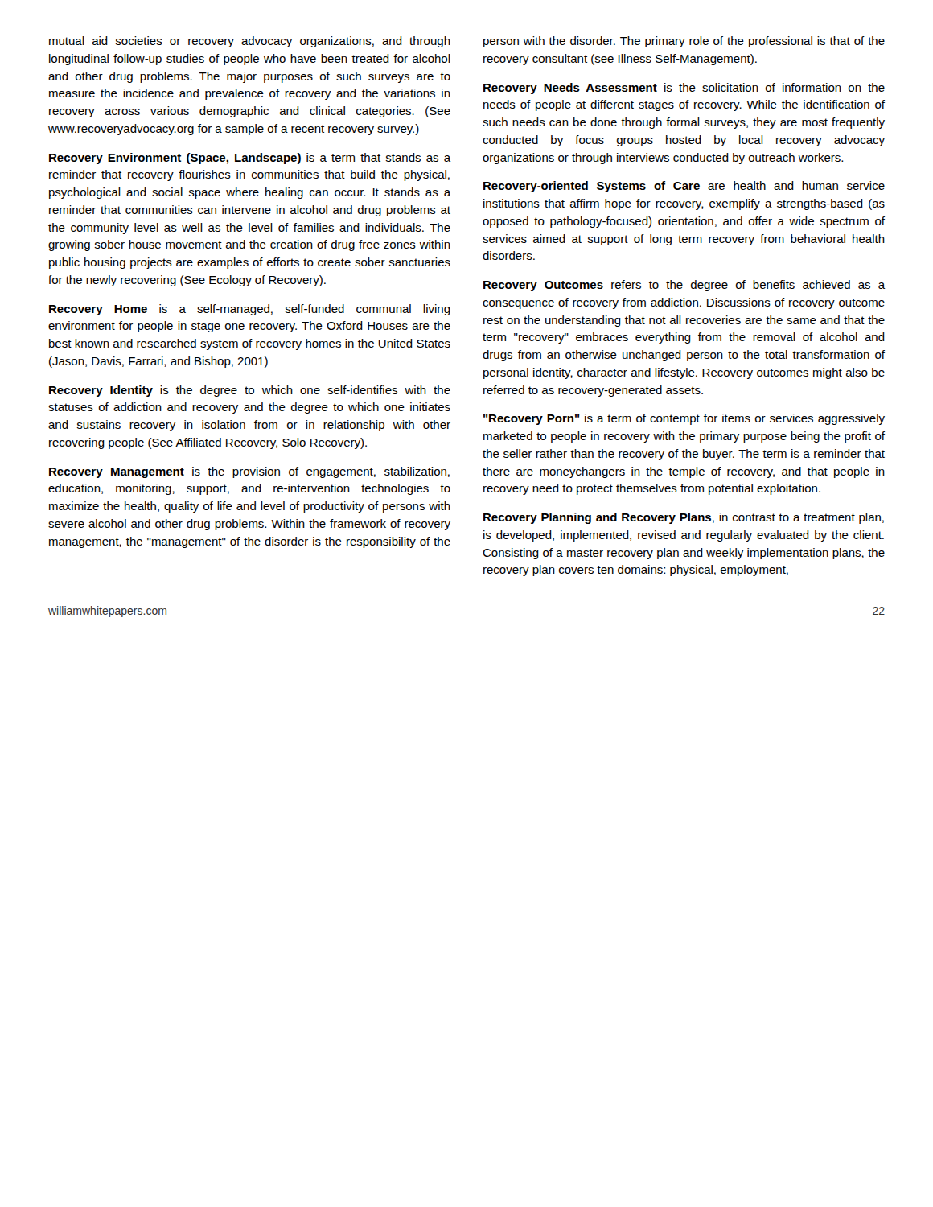mutual aid societies or recovery advocacy organizations, and through longitudinal follow-up studies of people who have been treated for alcohol and other drug problems. The major purposes of such surveys are to measure the incidence and prevalence of recovery and the variations in recovery across various demographic and clinical categories. (See www.recoveryadvocacy.org for a sample of a recent recovery survey.)
Recovery Environment (Space, Landscape) is a term that stands as a reminder that recovery flourishes in communities that build the physical, psychological and social space where healing can occur. It stands as a reminder that communities can intervene in alcohol and drug problems at the community level as well as the level of families and individuals. The growing sober house movement and the creation of drug free zones within public housing projects are examples of efforts to create sober sanctuaries for the newly recovering (See Ecology of Recovery).
Recovery Home is a self-managed, self-funded communal living environment for people in stage one recovery. The Oxford Houses are the best known and researched system of recovery homes in the United States (Jason, Davis, Farrari, and Bishop, 2001)
Recovery Identity is the degree to which one self-identifies with the statuses of addiction and recovery and the degree to which one initiates and sustains recovery in isolation from or in relationship with other recovering people (See Affiliated Recovery, Solo Recovery).
Recovery Management is the provision of engagement, stabilization, education, monitoring, support, and re-intervention technologies to maximize the health, quality of life and level of productivity of persons with severe alcohol and other drug problems. Within the framework of recovery management, the "management" of the disorder is the responsibility of the person with the disorder. The primary role of the professional is that of the recovery consultant (see Illness Self-Management).
Recovery Needs Assessment is the solicitation of information on the needs of people at different stages of recovery. While the identification of such needs can be done through formal surveys, they are most frequently conducted by focus groups hosted by local recovery advocacy organizations or through interviews conducted by outreach workers.
Recovery-oriented Systems of Care are health and human service institutions that affirm hope for recovery, exemplify a strengths-based (as opposed to pathology-focused) orientation, and offer a wide spectrum of services aimed at support of long term recovery from behavioral health disorders.
Recovery Outcomes refers to the degree of benefits achieved as a consequence of recovery from addiction. Discussions of recovery outcome rest on the understanding that not all recoveries are the same and that the term "recovery" embraces everything from the removal of alcohol and drugs from an otherwise unchanged person to the total transformation of personal identity, character and lifestyle. Recovery outcomes might also be referred to as recovery-generated assets.
"Recovery Porn" is a term of contempt for items or services aggressively marketed to people in recovery with the primary purpose being the profit of the seller rather than the recovery of the buyer. The term is a reminder that there are moneychangers in the temple of recovery, and that people in recovery need to protect themselves from potential exploitation.
Recovery Planning and Recovery Plans, in contrast to a treatment plan, is developed, implemented, revised and regularly evaluated by the client. Consisting of a master recovery plan and weekly implementation plans, the recovery plan covers ten domains: physical, employment,
williamwhitepapers.com
22